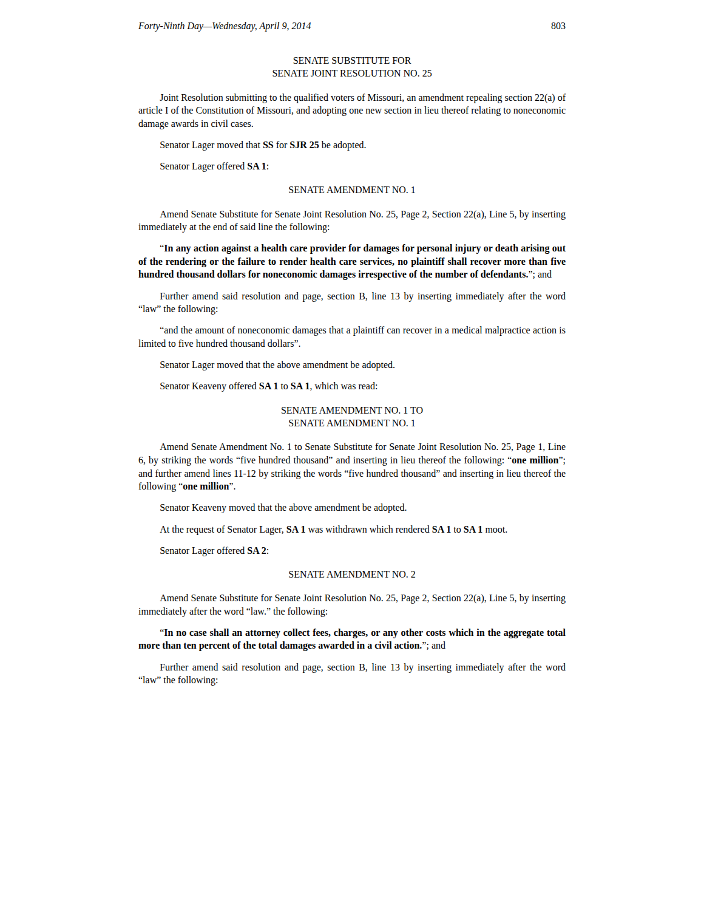Forty-Ninth Day—Wednesday, April 9, 2014 803
SENATE SUBSTITUTE FOR
SENATE JOINT RESOLUTION NO. 25
Joint Resolution submitting to the qualified voters of Missouri, an amendment repealing section 22(a) of article I of the Constitution of Missouri, and adopting one new section in lieu thereof relating to noneconomic damage awards in civil cases.
Senator Lager moved that SS for SJR 25 be adopted.
Senator Lager offered SA 1:
SENATE AMENDMENT NO. 1
Amend Senate Substitute for Senate Joint Resolution No. 25, Page 2, Section 22(a), Line 5, by inserting immediately at the end of said line the following:
“In any action against a health care provider for damages for personal injury or death arising out of the rendering or the failure to render health care services, no plaintiff shall recover more than five hundred thousand dollars for noneconomic damages irrespective of the number of defendants.”; and
Further amend said resolution and page, section B, line 13 by inserting immediately after the word “law” the following:
“and the amount of noneconomic damages that a plaintiff can recover in a medical malpractice action is limited to five hundred thousand dollars”.
Senator Lager moved that the above amendment be adopted.
Senator Keaveny offered SA 1 to SA 1, which was read:
SENATE AMENDMENT NO. 1 TO
SENATE AMENDMENT NO. 1
Amend Senate Amendment No. 1 to Senate Substitute for Senate Joint Resolution No. 25, Page 1, Line 6, by striking the words “five hundred thousand” and inserting in lieu thereof the following: “one million”; and further amend lines 11-12 by striking the words “five hundred thousand” and inserting in lieu thereof the following “one million”.
Senator Keaveny moved that the above amendment be adopted.
At the request of Senator Lager, SA 1 was withdrawn which rendered SA 1 to SA 1 moot.
Senator Lager offered SA 2:
SENATE AMENDMENT NO. 2
Amend Senate Substitute for Senate Joint Resolution No. 25, Page 2, Section 22(a), Line 5, by inserting immediately after the word “law.” the following:
“In no case shall an attorney collect fees, charges, or any other costs which in the aggregate total more than ten percent of the total damages awarded in a civil action.”; and
Further amend said resolution and page, section B, line 13 by inserting immediately after the word “law” the following: